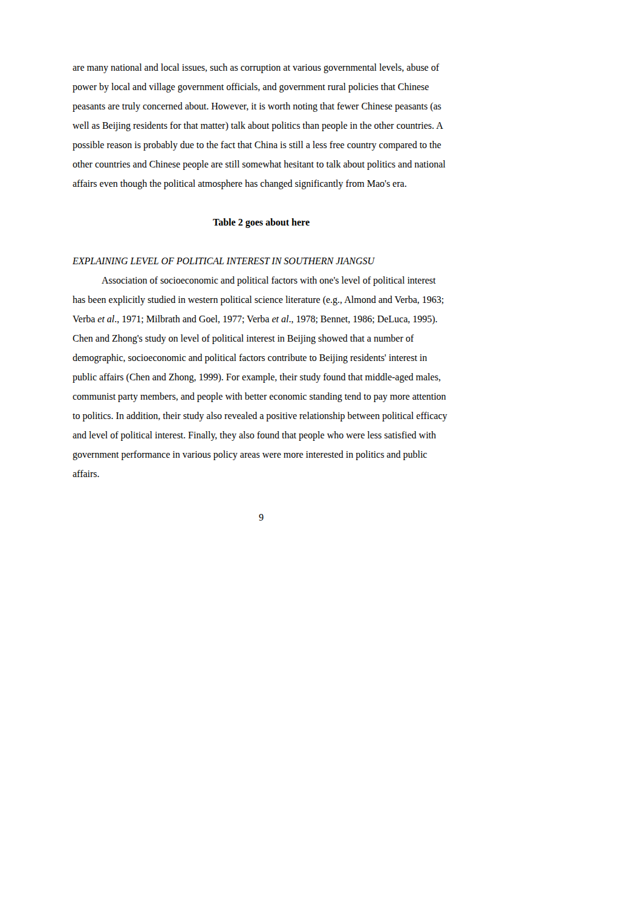are many national and local issues, such as corruption at various governmental levels, abuse of power by local and village government officials, and government rural policies that Chinese peasants are truly concerned about. However, it is worth noting that fewer Chinese peasants (as well as Beijing residents for that matter) talk about politics than people in the other countries. A possible reason is probably due to the fact that China is still a less free country compared to the other countries and Chinese people are still somewhat hesitant to talk about politics and national affairs even though the political atmosphere has changed significantly from Mao's era.
Table 2 goes about here
EXPLAINING LEVEL OF POLITICAL INTEREST IN SOUTHERN JIANGSU
Association of socioeconomic and political factors with one's level of political interest has been explicitly studied in western political science literature (e.g., Almond and Verba, 1963; Verba et al., 1971; Milbrath and Goel, 1977; Verba et al., 1978; Bennet, 1986; DeLuca, 1995). Chen and Zhong's study on level of political interest in Beijing showed that a number of demographic, socioeconomic and political factors contribute to Beijing residents' interest in public affairs (Chen and Zhong, 1999). For example, their study found that middle-aged males, communist party members, and people with better economic standing tend to pay more attention to politics. In addition, their study also revealed a positive relationship between political efficacy and level of political interest. Finally, they also found that people who were less satisfied with government performance in various policy areas were more interested in politics and public affairs.
9